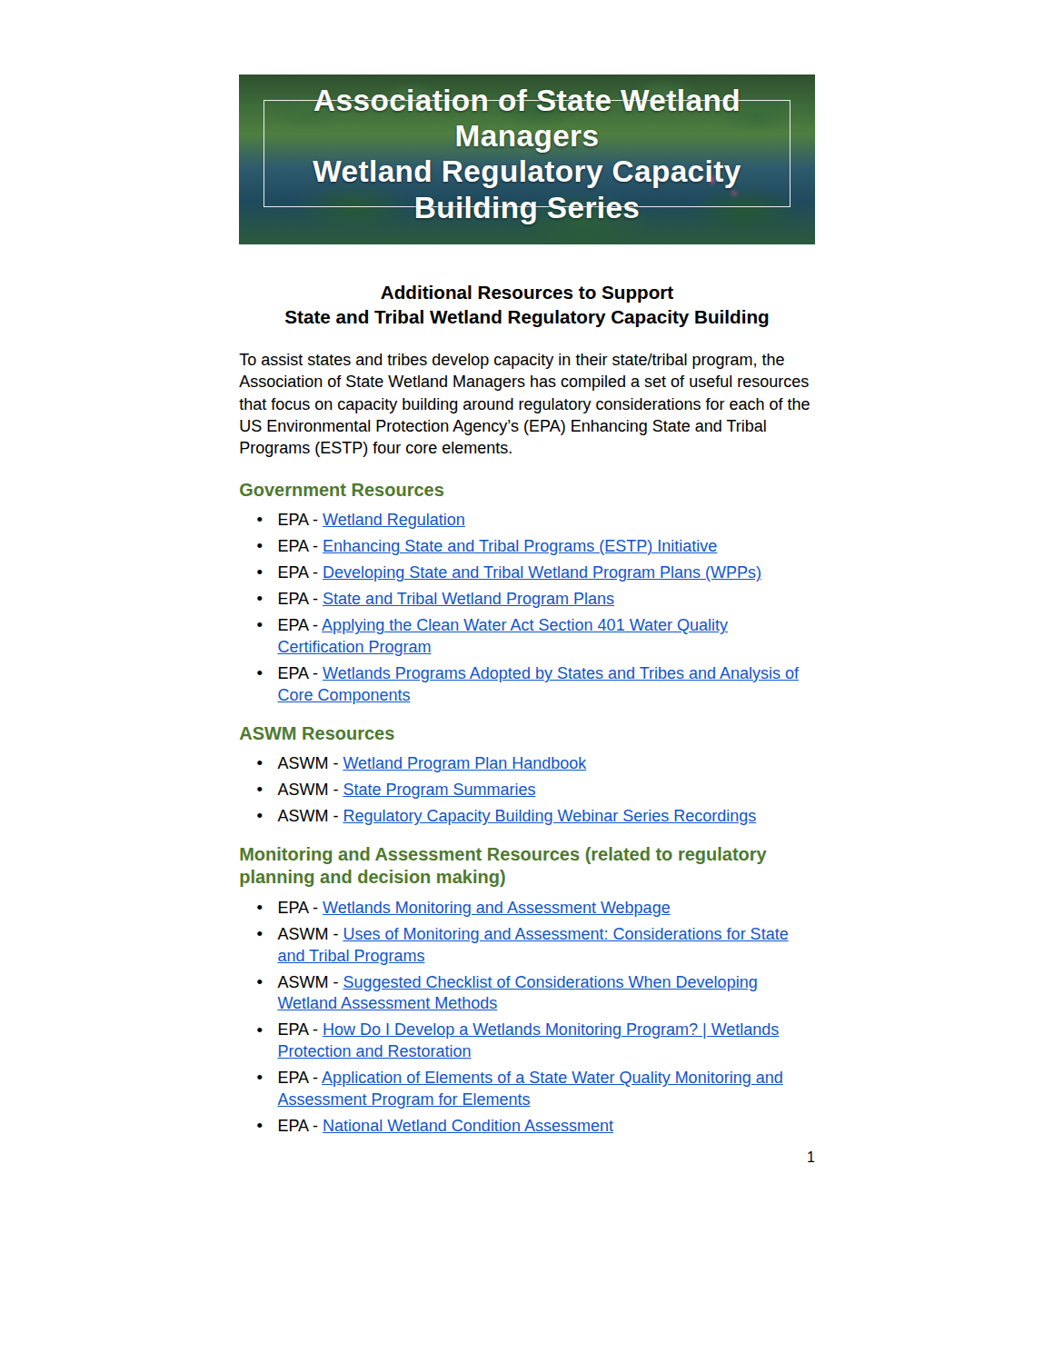Association of State Wetland Managers
Wetland Regulatory Capacity Building Series
Additional Resources to Support
State and Tribal Wetland Regulatory Capacity Building
To assist states and tribes develop capacity in their state/tribal program, the Association of State Wetland Managers has compiled a set of useful resources that focus on capacity building around regulatory considerations for each of the US Environmental Protection Agency’s (EPA) Enhancing State and Tribal Programs (ESTP) four core elements.
Government Resources
EPA - Wetland Regulation
EPA - Enhancing State and Tribal Programs (ESTP) Initiative
EPA - Developing State and Tribal Wetland Program Plans (WPPs)
EPA - State and Tribal Wetland Program Plans
EPA - Applying the Clean Water Act Section 401 Water Quality Certification Program
EPA - Wetlands Programs Adopted by States and Tribes and Analysis of Core Components
ASWM Resources
ASWM - Wetland Program Plan Handbook
ASWM - State Program Summaries
ASWM - Regulatory Capacity Building Webinar Series Recordings
Monitoring and Assessment Resources (related to regulatory planning and decision making)
EPA - Wetlands Monitoring and Assessment Webpage
ASWM - Uses of Monitoring and Assessment: Considerations for State and Tribal Programs
ASWM - Suggested Checklist of Considerations When Developing Wetland Assessment Methods
EPA - How Do I Develop a Wetlands Monitoring Program? | Wetlands Protection and Restoration
EPA - Application of Elements of a State Water Quality Monitoring and Assessment Program for Elements
EPA - National Wetland Condition Assessment
1